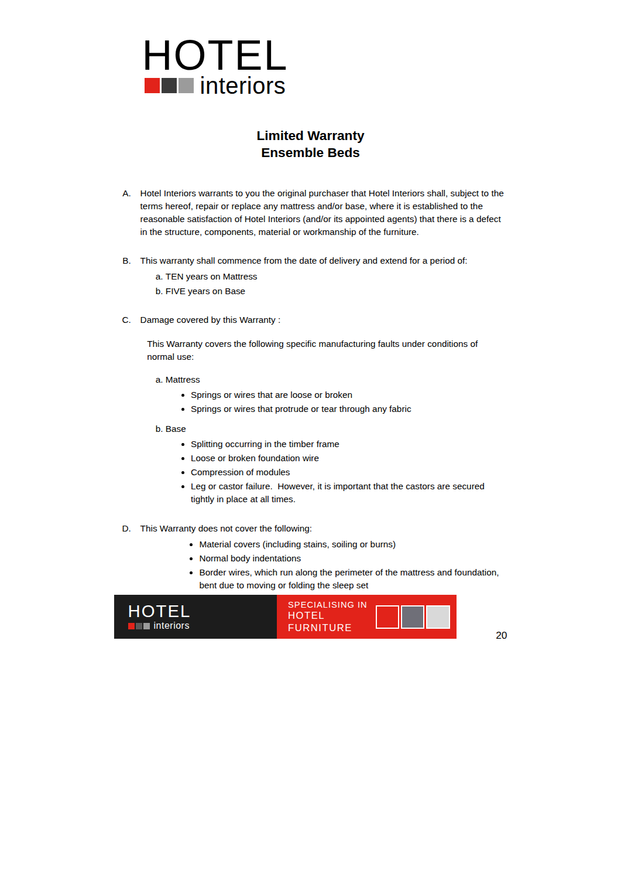HOTEL
interiors
Limited Warranty
Ensemble Beds
Hotel Interiors warrants to you the original purchaser that Hotel Interiors shall, subject to the terms hereof, repair or replace any mattress and/or base, where it is established to the reasonable satisfaction of Hotel Interiors (and/or its appointed agents) that there is a defect in the structure, components, material or workmanship of the furniture.
This warranty shall commence from the date of delivery and extend for a period of:
TEN years on Mattress
FIVE years on Base
Damage covered by this Warranty :
This Warranty covers the following specific manufacturing faults under conditions of normal use:
Mattress
Springs or wires that are loose or broken
Springs or wires that protrude or tear through any fabric
Base
Splitting occurring in the timber frame
Loose or broken foundation wire
Compression of modules
Leg or castor failure. However, it is important that the castors are secured tightly in place at all times.
This Warranty does not cover the following:
Material covers (including stains, soiling or burns)
Normal body indentations
Border wires, which run along the perimeter of the mattress and foundation, bent due to moving or folding the sleep set
Bed Height
Comfort Preference
HOTEL
interiors
Specialising in
Hotel Furniture
20